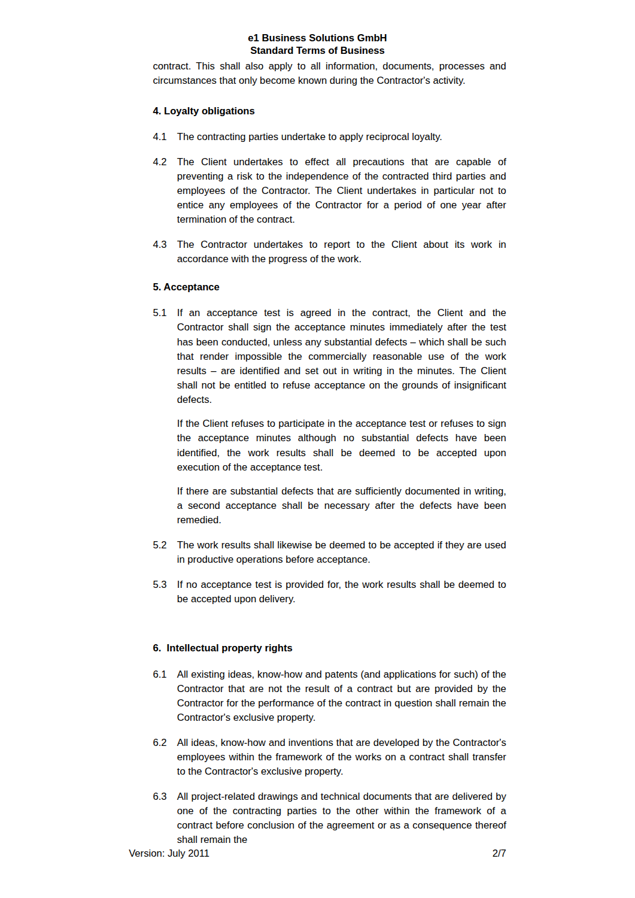e1 Business Solutions GmbH Standard Terms of Business
contract. This shall also apply to all information, documents, processes and circumstances that only become known during the Contractor's activity.
4. Loyalty obligations
4.1
The contracting parties undertake to apply reciprocal loyalty.
4.2
The Client undertakes to effect all precautions that are capable of preventing a risk to the independence of the contracted third parties and employees of the Contractor. The Client undertakes in particular not to entice any employees of the Contractor for a period of one year after termination of the contract.
4.3
The Contractor undertakes to report to the Client about its work in accordance with the progress of the work.
5. Acceptance
5.1
If an acceptance test is agreed in the contract, the Client and the Contractor shall sign the acceptance minutes immediately after the test has been conducted, unless any substantial defects – which shall be such that render impossible the commercially reasonable use of the work results – are identified and set out in writing in the minutes. The Client shall not be entitled to refuse acceptance on the grounds of insignificant defects.
If the Client refuses to participate in the acceptance test or refuses to sign the acceptance minutes although no substantial defects have been identified, the work results shall be deemed to be accepted upon execution of the acceptance test.
If there are substantial defects that are sufficiently documented in writing, a second acceptance shall be necessary after the defects have been remedied.
5.2
The work results shall likewise be deemed to be accepted if they are used in productive operations before acceptance.
5.3
If no acceptance test is provided for, the work results shall be deemed to be accepted upon delivery.
6. Intellectual property rights
6.1
All existing ideas, know-how and patents (and applications for such) of the Contractor that are not the result of a contract but are provided by the Contractor for the performance of the contract in question shall remain the Contractor's exclusive property.
6.2
All ideas, know-how and inventions that are developed by the Contractor's employees within the framework of the works on a contract shall transfer to the Contractor's exclusive property.
6.3
All project-related drawings and technical documents that are delivered by one of the contracting parties to the other within the framework of a contract before conclusion of the agreement or as a consequence thereof shall remain the
Version: July 2011 2/7